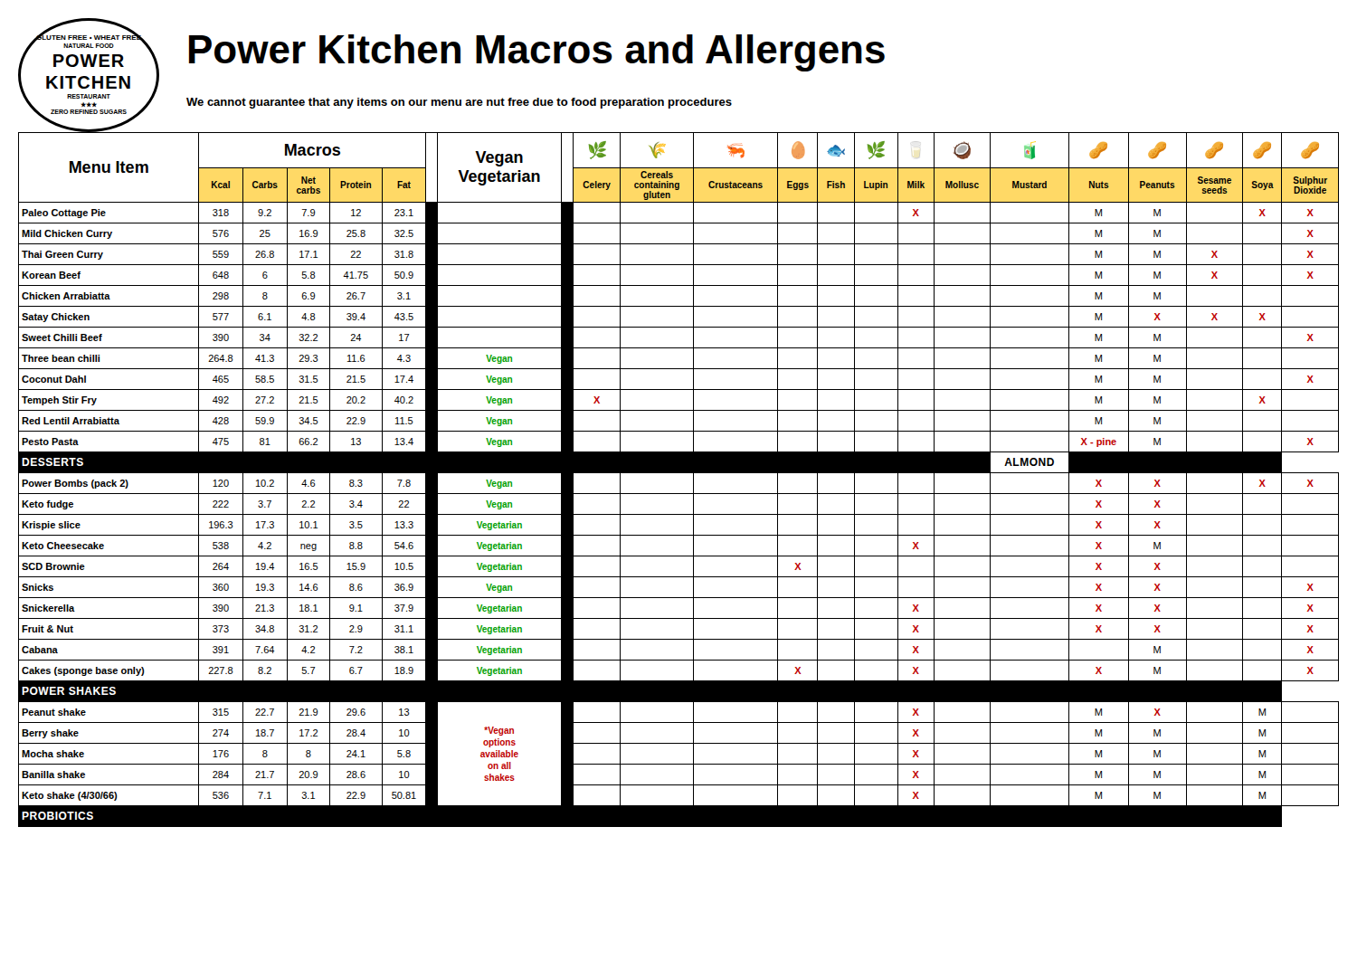GLUTEN FREE • WHEAT FREE
NATURAL FOOD
POWER
KITCHEN
RESTAURANT
★★★
ZERO REFINED SUGARS
Power Kitchen Macros and Allergens
We cannot guarantee that any items on our menu are nut free due to food preparation procedures
| Menu Item | Macros | | Vegan Vegetarian | | 🌿 | 🌾 | 🦐 | 🥚 | 🐟 | 🌿 | 🥛 | 🥥 | 🧃 | 🥜 | 🥜 | 🥜 | 🥜 | 🥜 |
| Kcal | Carbs | Net carbs | Protein | Fat | Celery | Cereals containing gluten | Crustaceans | Eggs | Fish | Lupin | Milk | Mollusc | Mustard | Nuts | Peanuts | Sesame seeds | Soya | Sulphur Dioxide |
| Paleo Cottage Pie | 318 | 9.2 | 7.9 | 12 | 23.1 | | | | | | | | | | X | | | M | M | | X | X |
| Mild Chicken Curry | 576 | 25 | 16.9 | 25.8 | 32.5 | | | | | | | | | | | | | M | M | | | X |
| Thai Green Curry | 559 | 26.8 | 17.1 | 22 | 31.8 | | | | | | | | | | | | | M | M | X | | X |
| Korean Beef | 648 | 6 | 5.8 | 41.75 | 50.9 | | | | | | | | | | | | | M | M | X | | X |
| Chicken Arrabiatta | 298 | 8 | 6.9 | 26.7 | 3.1 | | | | | | | | | | | | | M | M | | | |
| Satay Chicken | 577 | 6.1 | 4.8 | 39.4 | 43.5 | | | | | | | | | | | | | M | X | X | X | |
| Sweet Chilli Beef | 390 | 34 | 32.2 | 24 | 17 | | | | | | | | | | | | | M | M | | | X |
| Three bean chilli | 264.8 | 41.3 | 29.3 | 11.6 | 4.3 | | Vegan | | | | | | | | | | | M | M | | | |
| Coconut Dahl | 465 | 58.5 | 31.5 | 21.5 | 17.4 | | Vegan | | | | | | | | | | | M | M | | | X |
| Tempeh Stir Fry | 492 | 27.2 | 21.5 | 20.2 | 40.2 | | Vegan | | X | | | | | | | | | M | M | | X | |
| Red Lentil Arrabiatta | 428 | 59.9 | 34.5 | 22.9 | 11.5 | | Vegan | | | | | | | | | | | M | M | | | |
| Pesto Pasta | 475 | 81 | 66.2 | 13 | 13.4 | | Vegan | | | | | | | | | | | X - pine | M | | | X |
| DESSERTS | | | | | | ALMOND | |
| Power Bombs (pack 2) | 120 | 10.2 | 4.6 | 8.3 | 7.8 | | Vegan | | | | | | | | | | | X | X | | X | X |
| Keto fudge | 222 | 3.7 | 2.2 | 3.4 | 22 | | Vegan | | | | | | | | | | | X | X | | | |
| Krispie slice | 196.3 | 17.3 | 10.1 | 3.5 | 13.3 | | Vegetarian | | | | | | | | | | | X | X | | | |
| Keto Cheesecake | 538 | 4.2 | neg | 8.8 | 54.6 | | Vegetarian | | | | | | | | X | | | X | M | | | |
| SCD Brownie | 264 | 19.4 | 16.5 | 15.9 | 10.5 | | Vegetarian | | | | | X | | | | | | X | X | | | |
| Snicks | 360 | 19.3 | 14.6 | 8.6 | 36.9 | | Vegan | | | | | | | | | | | X | X | | | X |
| Snickerella | 390 | 21.3 | 18.1 | 9.1 | 37.9 | | Vegetarian | | | | | | | | X | | | X | X | | | X |
| Fruit & Nut | 373 | 34.8 | 31.2 | 2.9 | 31.1 | | Vegetarian | | | | | | | | X | | | X | X | | | X |
| Cabana | 391 | 7.64 | 4.2 | 7.2 | 38.1 | | Vegetarian | | | | | | | | X | | | | M | | | X |
| Cakes (sponge base only) | 227.8 | 8.2 | 5.7 | 6.7 | 18.9 | | Vegetarian | | | | | X | | | X | | | X | M | | | X |
| POWER SHAKES | | | | | |
| Peanut shake | 315 | 22.7 | 21.9 | 29.6 | 13 | | *Vegan options available on all shakes | | | | | | | | X | | | M | X | | M | |
| Berry shake | 274 | 18.7 | 17.2 | 28.4 | 10 | | | | | | | | | X | | | M | M | | M | |
| Mocha shake | 176 | 8 | 8 | 24.1 | 5.8 | | | | | | | | | X | | | M | M | | M | |
| Banilla shake | 284 | 21.7 | 20.9 | 28.6 | 10 | | | | | | | | | X | | | M | M | | M | |
| Keto shake (4/30/66) | 536 | 7.1 | 3.1 | 22.9 | 50.81 | | | | | | | | | X | | | M | M | | M | |
| PROBIOTICS | | | | | |